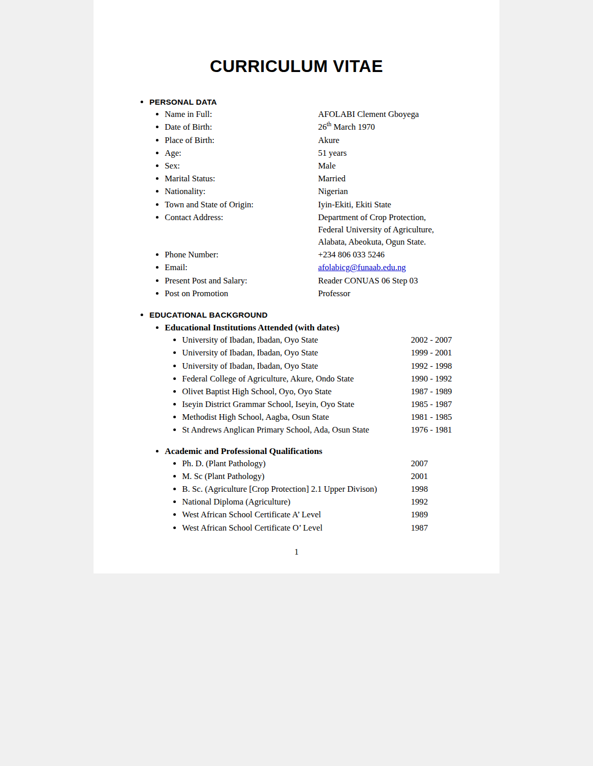CURRICULUM VITAE
PERSONAL DATA
Name in Full: AFOLABI Clement Gboyega
Date of Birth: 26th March 1970
Place of Birth: Akure
Age: 51 years
Sex: Male
Marital Status: Married
Nationality: Nigerian
Town and State of Origin: Iyin-Ekiti, Ekiti State
Contact Address: Department of Crop Protection, Federal University of Agriculture, Alabata, Abeokuta, Ogun State.
Phone Number: +234 806 033 5246
Email: afolabicg@funaab.edu.ng
Present Post and Salary: Reader CONUAS 06 Step 03
Post on Promotion Professor
EDUCATIONAL BACKGROUND
Educational Institutions Attended (with dates)
University of Ibadan, Ibadan, Oyo State 2002 - 2007
University of Ibadan, Ibadan, Oyo State 1999 - 2001
University of Ibadan, Ibadan, Oyo State 1992 - 1998
Federal College of Agriculture, Akure, Ondo State 1990 - 1992
Olivet Baptist High School, Oyo, Oyo State 1987 - 1989
Iseyin District Grammar School, Iseyin, Oyo State 1985 - 1987
Methodist High School, Aagba, Osun State 1981 - 1985
St Andrews Anglican Primary School, Ada, Osun State 1976 - 1981
Academic and Professional Qualifications
Ph. D. (Plant Pathology) 2007
M. Sc (Plant Pathology) 2001
B. Sc. (Agriculture [Crop Protection] 2.1 Upper Divison) 1998
National Diploma (Agriculture) 1992
West African School Certificate A’ Level 1989
West African School Certificate O’ Level 1987
1